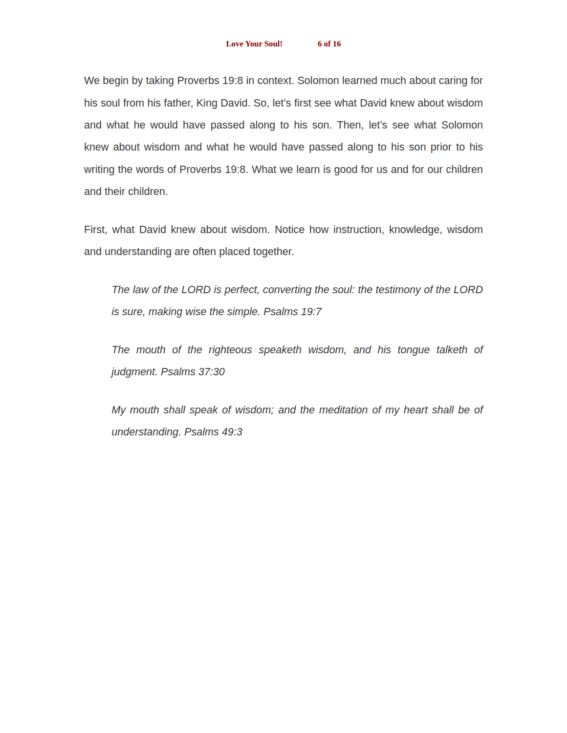Love Your Soul! 6 of 16
We begin by taking Proverbs 19:8 in context. Solomon learned much about caring for his soul from his father, King David. So, let’s first see what David knew about wisdom and what he would have passed along to his son. Then, let’s see what Solomon knew about wisdom and what he would have passed along to his son prior to his writing the words of Proverbs 19:8. What we learn is good for us and for our children and their children.
First, what David knew about wisdom. Notice how instruction, knowledge, wisdom and understanding are often placed together.
The law of the LORD is perfect, converting the soul: the testimony of the LORD is sure, making wise the simple. Psalms 19:7
The mouth of the righteous speaketh wisdom, and his tongue talketh of judgment. Psalms 37:30
My mouth shall speak of wisdom; and the meditation of my heart shall be of understanding. Psalms 49:3